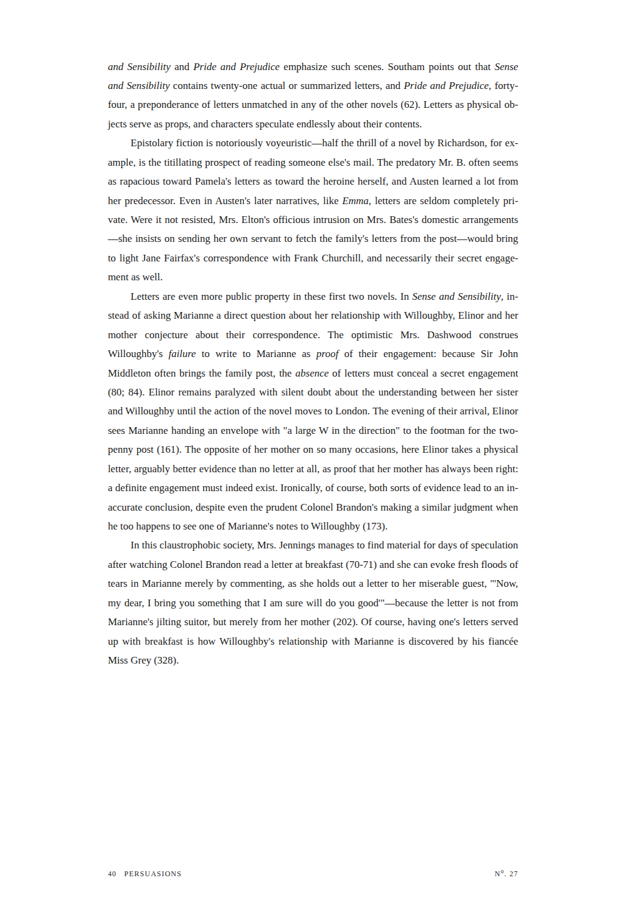and Sensibility and Pride and Prejudice emphasize such scenes. Southam points out that Sense and Sensibility contains twenty-one actual or summarized letters, and Pride and Prejudice, forty-four, a preponderance of letters unmatched in any of the other novels (62). Letters as physical objects serve as props, and characters speculate endlessly about their contents.
Epistolary fiction is notoriously voyeuristic—half the thrill of a novel by Richardson, for example, is the titillating prospect of reading someone else's mail. The predatory Mr. B. often seems as rapacious toward Pamela's letters as toward the heroine herself, and Austen learned a lot from her predecessor. Even in Austen's later narratives, like Emma, letters are seldom completely private. Were it not resisted, Mrs. Elton's officious intrusion on Mrs. Bates's domestic arrangements—she insists on sending her own servant to fetch the family's letters from the post—would bring to light Jane Fairfax's correspondence with Frank Churchill, and necessarily their secret engagement as well.
Letters are even more public property in these first two novels. In Sense and Sensibility, instead of asking Marianne a direct question about her relationship with Willoughby, Elinor and her mother conjecture about their correspondence. The optimistic Mrs. Dashwood construes Willoughby's failure to write to Marianne as proof of their engagement: because Sir John Middleton often brings the family post, the absence of letters must conceal a secret engagement (80; 84). Elinor remains paralyzed with silent doubt about the understanding between her sister and Willoughby until the action of the novel moves to London. The evening of their arrival, Elinor sees Marianne handing an envelope with "a large W in the direction" to the footman for the two-penny post (161). The opposite of her mother on so many occasions, here Elinor takes a physical letter, arguably better evidence than no letter at all, as proof that her mother has always been right: a definite engagement must indeed exist. Ironically, of course, both sorts of evidence lead to an inaccurate conclusion, despite even the prudent Colonel Brandon's making a similar judgment when he too happens to see one of Marianne's notes to Willoughby (173).
In this claustrophobic society, Mrs. Jennings manages to find material for days of speculation after watching Colonel Brandon read a letter at breakfast (70-71) and she can evoke fresh floods of tears in Marianne merely by commenting, as she holds out a letter to her miserable guest, "'Now, my dear, I bring you something that I am sure will do you good'"—because the letter is not from Marianne's jilting suitor, but merely from her mother (202). Of course, having one's letters served up with breakfast is how Willoughby's relationship with Marianne is discovered by his fiancée Miss Grey (328).
40 Persuasions No. 27